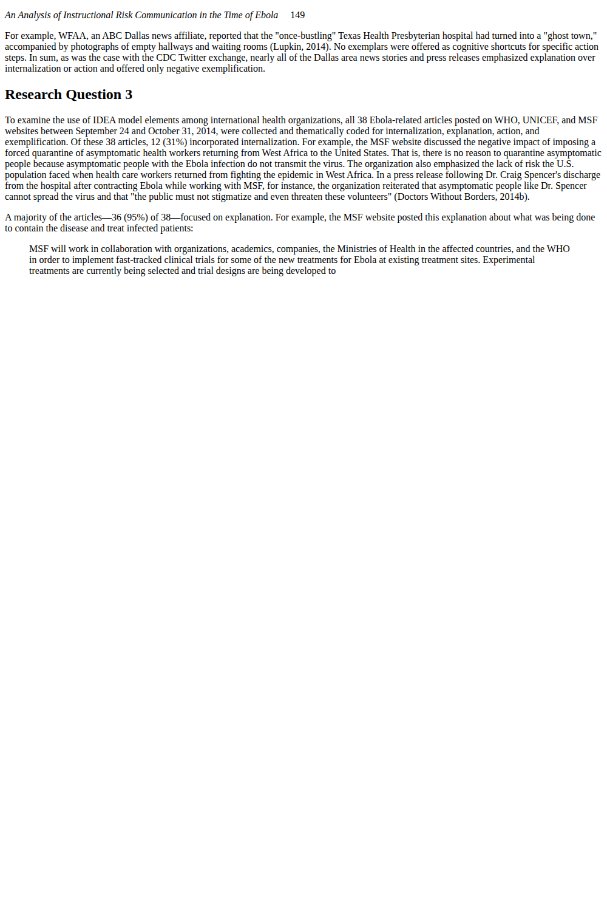An Analysis of Instructional Risk Communication in the Time of Ebola 149
For example, WFAA, an ABC Dallas news affiliate, reported that the "once-bustling" Texas Health Presbyterian hospital had turned into a "ghost town," accompanied by photographs of empty hallways and waiting rooms (Lupkin, 2014). No exemplars were offered as cognitive shortcuts for specific action steps. In sum, as was the case with the CDC Twitter exchange, nearly all of the Dallas area news stories and press releases emphasized explanation over internalization or action and offered only negative exemplification.
Research Question 3
To examine the use of IDEA model elements among international health organizations, all 38 Ebola-related articles posted on WHO, UNICEF, and MSF websites between September 24 and October 31, 2014, were collected and thematically coded for internalization, explanation, action, and exemplification. Of these 38 articles, 12 (31%) incorporated internalization. For example, the MSF website discussed the negative impact of imposing a forced quarantine of asymptomatic health workers returning from West Africa to the United States. That is, there is no reason to quarantine asymptomatic people because asymptomatic people with the Ebola infection do not transmit the virus. The organization also emphasized the lack of risk the U.S. population faced when health care workers returned from fighting the epidemic in West Africa. In a press release following Dr. Craig Spencer's discharge from the hospital after contracting Ebola while working with MSF, for instance, the organization reiterated that asymptomatic people like Dr. Spencer cannot spread the virus and that "the public must not stigmatize and even threaten these volunteers" (Doctors Without Borders, 2014b).
A majority of the articles—36 (95%) of 38—focused on explanation. For example, the MSF website posted this explanation about what was being done to contain the disease and treat infected patients:
MSF will work in collaboration with organizations, academics, companies, the Ministries of Health in the affected countries, and the WHO in order to implement fast-tracked clinical trials for some of the new treatments for Ebola at existing treatment sites. Experimental treatments are currently being selected and trial designs are being developed to